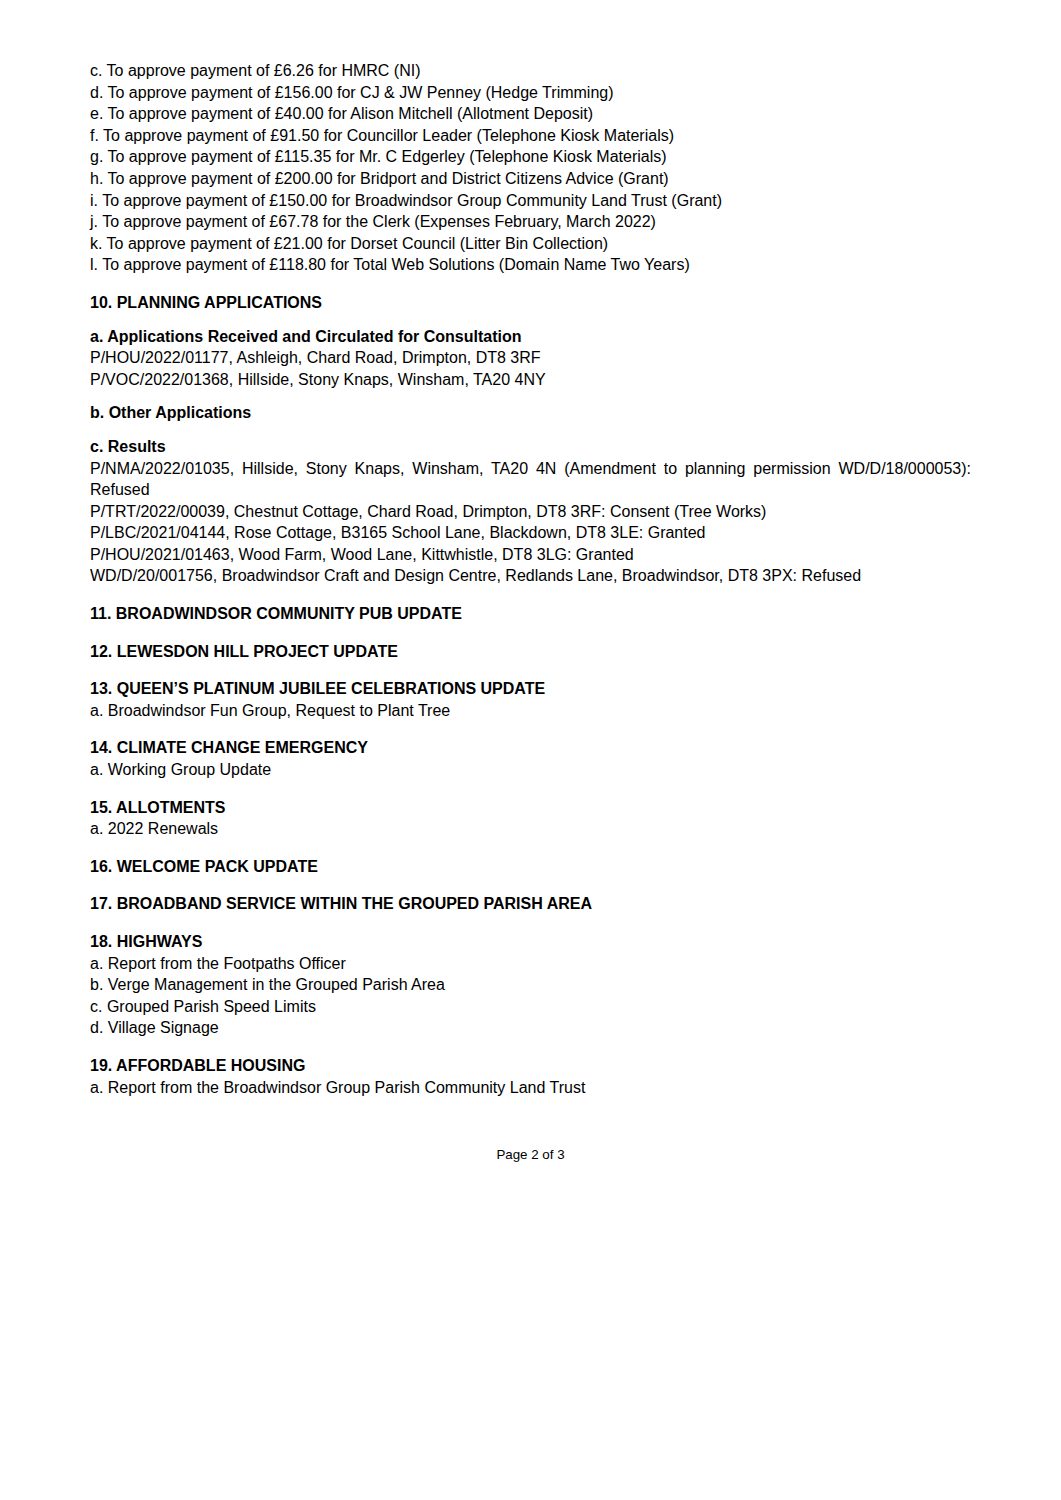c. To approve payment of £6.26 for HMRC (NI)
d. To approve payment of £156.00 for CJ & JW Penney (Hedge Trimming)
e. To approve payment of £40.00 for Alison Mitchell (Allotment Deposit)
f. To approve payment of £91.50 for Councillor Leader (Telephone Kiosk Materials)
g. To approve payment of £115.35 for Mr. C Edgerley (Telephone Kiosk Materials)
h. To approve payment of £200.00 for Bridport and District Citizens Advice (Grant)
i. To approve payment of £150.00 for Broadwindsor Group Community Land Trust (Grant)
j. To approve payment of £67.78 for the Clerk (Expenses February, March 2022)
k. To approve payment of £21.00 for Dorset Council (Litter Bin Collection)
l. To approve payment of £118.80 for Total Web Solutions (Domain Name Two Years)
10. PLANNING APPLICATIONS
a. Applications Received and Circulated for Consultation
P/HOU/2022/01177, Ashleigh, Chard Road, Drimpton, DT8 3RF
P/VOC/2022/01368, Hillside, Stony Knaps, Winsham, TA20 4NY
b. Other Applications
c. Results
P/NMA/2022/01035, Hillside, Stony Knaps, Winsham, TA20 4N (Amendment to planning permission WD/D/18/000053): Refused
P/TRT/2022/00039, Chestnut Cottage, Chard Road, Drimpton, DT8 3RF: Consent (Tree Works)
P/LBC/2021/04144, Rose Cottage, B3165 School Lane, Blackdown, DT8 3LE: Granted
P/HOU/2021/01463, Wood Farm, Wood Lane, Kittwhistle, DT8 3LG: Granted
WD/D/20/001756, Broadwindsor Craft and Design Centre, Redlands Lane, Broadwindsor, DT8 3PX: Refused
11. BROADWINDSOR COMMUNITY PUB UPDATE
12. LEWESDON HILL PROJECT UPDATE
13. QUEEN’S PLATINUM JUBILEE CELEBRATIONS UPDATE
a. Broadwindsor Fun Group, Request to Plant Tree
14. CLIMATE CHANGE EMERGENCY
a. Working Group Update
15. ALLOTMENTS
a. 2022 Renewals
16. WELCOME PACK UPDATE
17. BROADBAND SERVICE WITHIN THE GROUPED PARISH AREA
18. HIGHWAYS
a. Report from the Footpaths Officer
b. Verge Management in the Grouped Parish Area
c. Grouped Parish Speed Limits
d. Village Signage
19. AFFORDABLE HOUSING
a. Report from the Broadwindsor Group Parish Community Land Trust
Page 2 of 3